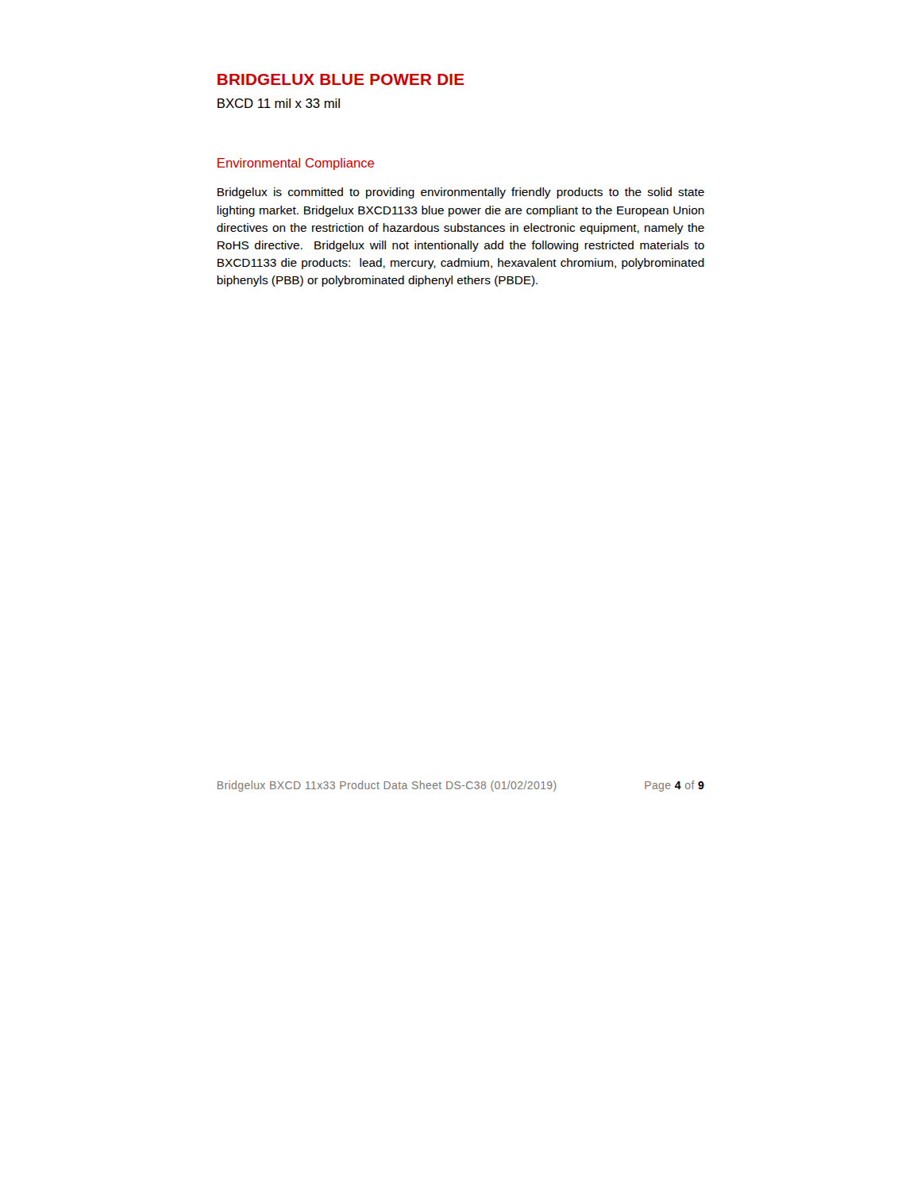BRIDGELUX BLUE POWER DIE
BXCD 11 mil x 33 mil
Environmental Compliance
Bridgelux is committed to providing environmentally friendly products to the solid state lighting market. Bridgelux BXCD1133 blue power die are compliant to the European Union directives on the restriction of hazardous substances in electronic equipment, namely the RoHS directive. Bridgelux will not intentionally add the following restricted materials to BXCD1133 die products: lead, mercury, cadmium, hexavalent chromium, polybrominated biphenyls (PBB) or polybrominated diphenyl ethers (PBDE).
Bridgelux BXCD 11x33 Product Data Sheet DS-C38 (01/02/2019)
Page 4 of 9